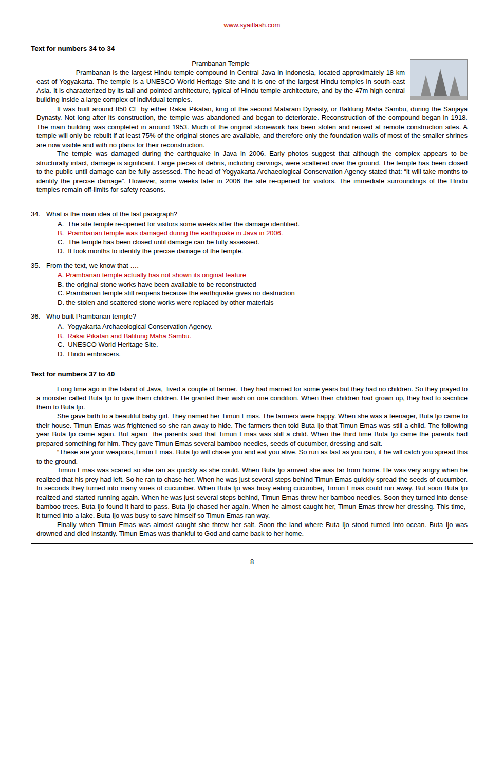www.syaiflash.com
Text for numbers 34 to 34
Prambanan Temple
Prambanan is the largest Hindu temple compound in Central Java in Indonesia, located approximately 18 km east of Yogyakarta. The temple is a UNESCO World Heritage Site and it is one of the largest Hindu temples in south-east Asia. It is characterized by its tall and pointed architecture, typical of Hindu temple architecture, and by the 47m high central building inside a large complex of individual temples.
It was built around 850 CE by either Rakai Pikatan, king of the second Mataram Dynasty, or Balitung Maha Sambu, during the Sanjaya Dynasty. Not long after its construction, the temple was abandoned and began to deteriorate. Reconstruction of the compound began in 1918. The main building was completed in around 1953. Much of the original stonework has been stolen and reused at remote construction sites. A temple will only be rebuilt if at least 75% of the original stones are available, and therefore only the foundation walls of most of the smaller shrines are now visible and with no plans for their reconstruction.
The temple was damaged during the earthquake in Java in 2006. Early photos suggest that although the complex appears to be structurally intact, damage is significant. Large pieces of debris, including carvings, were scattered over the ground. The temple has been closed to the public until damage can be fully assessed. The head of Yogyakarta Archaeological Conservation Agency stated that: “it will take months to identify the precise damage”. However, some weeks later in 2006 the site re-opened for visitors. The immediate surroundings of the Hindu temples remain off-limits for safety reasons.
34. What is the main idea of the last paragraph?
A. The site temple re-opened for visitors some weeks after the damage identified.
B. Prambanan temple was damaged during the earthquake in Java in 2006.
C. The temple has been closed until damage can be fully assessed.
D. It took months to identify the precise damage of the temple.
35. From the text, we know that ….
A. Prambanan temple actually has not shown its original feature
B. the original stone works have been available to be reconstructed
C. Prambanan temple still reopens because the earthquake gives no destruction
D. the stolen and scattered stone works were replaced by other materials
36. Who built Prambanan temple?
A. Yogyakarta Archaeological Conservation Agency.
B. Rakai Pikatan and Balitung Maha Sambu.
C. UNESCO World Heritage Site.
D. Hindu embracers.
Text for numbers 37 to 40
Long time ago in the Island of Java, lived a couple of farmer. They had married for some years but they had no children. So they prayed to a monster called Buta Ijo to give them children. He granted their wish on one condition. When their children had grown up, they had to sacrifice them to Buta Ijo.
She gave birth to a beautiful baby girl. They named her Timun Emas. The farmers were happy. When she was a teenager, Buta Ijo came to their house. Timun Emas was frightened so she ran away to hide. The farmers then told Buta Ijo that Timun Emas was still a child. The following year Buta Ijo came again. But again the parents said that Timun Emas was still a child. When the third time Buta Ijo came the parents had prepared something for him. They gave Timun Emas several bamboo needles, seeds of cucumber, dressing and salt.
“These are your weapons,Timun Emas. Buta Ijo will chase you and eat you alive. So run as fast as you can, if he will catch you spread this to the ground.
Timun Emas was scared so she ran as quickly as she could. When Buta Ijo arrived she was far from home. He was very angry when he realized that his prey had left. So he ran to chase her. When he was just several steps behind Timun Emas quickly spread the seeds of cucumber. In seconds they turned into many vines of cucumber. When Buta Ijo was busy eating cucumber, Timun Emas could run away. But soon Buta Ijo realized and started running again. When he was just several steps behind, Timun Emas threw her bamboo needles. Soon they turned into dense bamboo trees. Buta Ijo found it hard to pass. Buta Ijo chased her again. When he almost caught her, Timun Emas threw her dressing. This time, it turned into a lake. Buta Ijo was busy to save himself so Timun Emas ran way.
Finally when Timun Emas was almost caught she threw her salt. Soon the land where Buta Ijo stood turned into ocean. Buta Ijo was drowned and died instantly. Timun Emas was thankful to God and came back to her home.
8